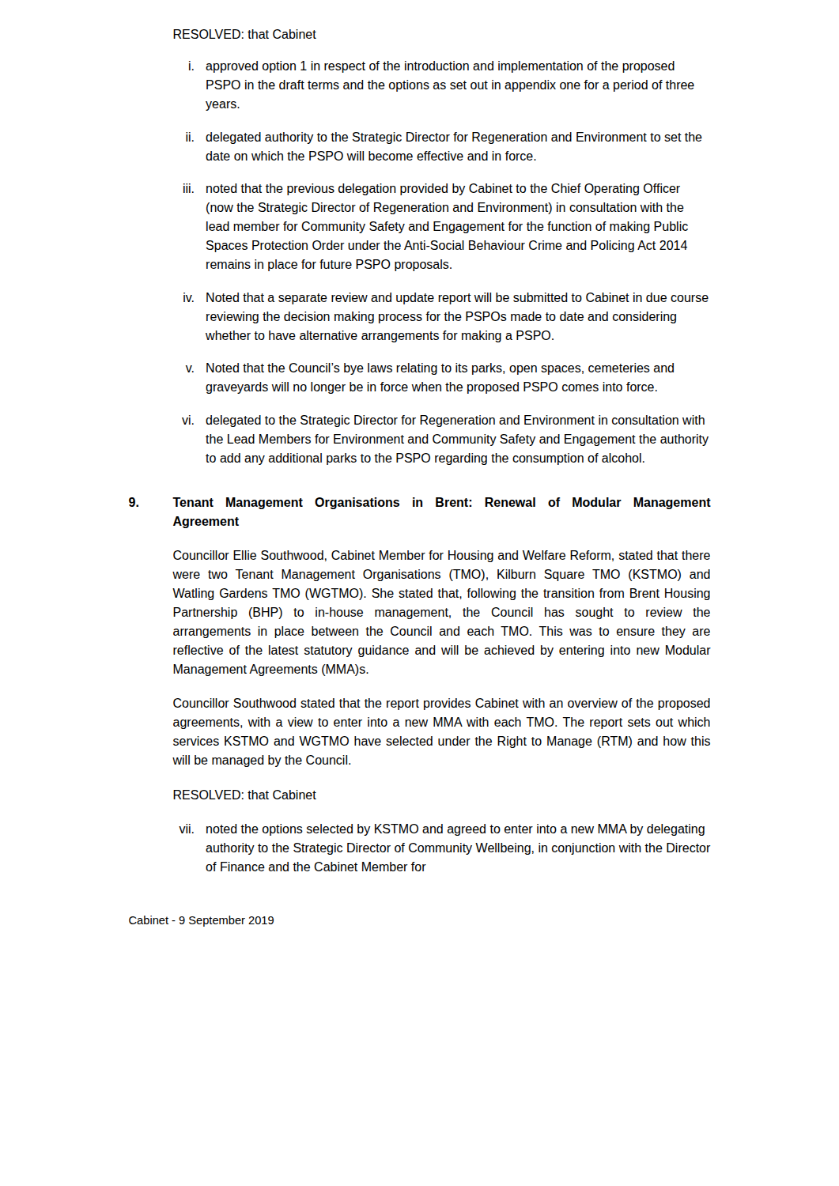RESOLVED: that Cabinet
approved option 1 in respect of the introduction and implementation of the proposed PSPO in the draft terms and the options as set out in appendix one for a period of three years.
delegated authority to the Strategic Director for Regeneration and Environment to set the date on which the PSPO will become effective and in force.
noted that the previous delegation provided by Cabinet to the Chief Operating Officer (now the Strategic Director of Regeneration and Environment) in consultation with the lead member for Community Safety and Engagement for the function of making Public Spaces Protection Order under the Anti-Social Behaviour Crime and Policing Act 2014 remains in place for future PSPO proposals.
Noted that a separate review and update report will be submitted to Cabinet in due course reviewing the decision making process for the PSPOs made to date and considering whether to have alternative arrangements for making a PSPO.
Noted that the Council’s bye laws relating to its parks, open spaces, cemeteries and graveyards will no longer be in force when the proposed PSPO comes into force.
delegated to the Strategic Director for Regeneration and Environment in consultation with the Lead Members for Environment and Community Safety and Engagement the authority to add any additional parks to the PSPO regarding the consumption of alcohol.
9.
Tenant Management Organisations in Brent: Renewal of Modular Management Agreement
Councillor Ellie Southwood, Cabinet Member for Housing and Welfare Reform, stated that there were two Tenant Management Organisations (TMO), Kilburn Square TMO (KSTMO) and Watling Gardens TMO (WGTMO). She stated that, following the transition from Brent Housing Partnership (BHP) to in-house management, the Council has sought to review the arrangements in place between the Council and each TMO. This was to ensure they are reflective of the latest statutory guidance and will be achieved by entering into new Modular Management Agreements (MMA)s.
Councillor Southwood stated that the report provides Cabinet with an overview of the proposed agreements, with a view to enter into a new MMA with each TMO. The report sets out which services KSTMO and WGTMO have selected under the Right to Manage (RTM) and how this will be managed by the Council.
RESOLVED: that Cabinet
noted the options selected by KSTMO and agreed to enter into a new MMA by delegating authority to the Strategic Director of Community Wellbeing, in conjunction with the Director of Finance and the Cabinet Member for
Cabinet - 9 September 2019